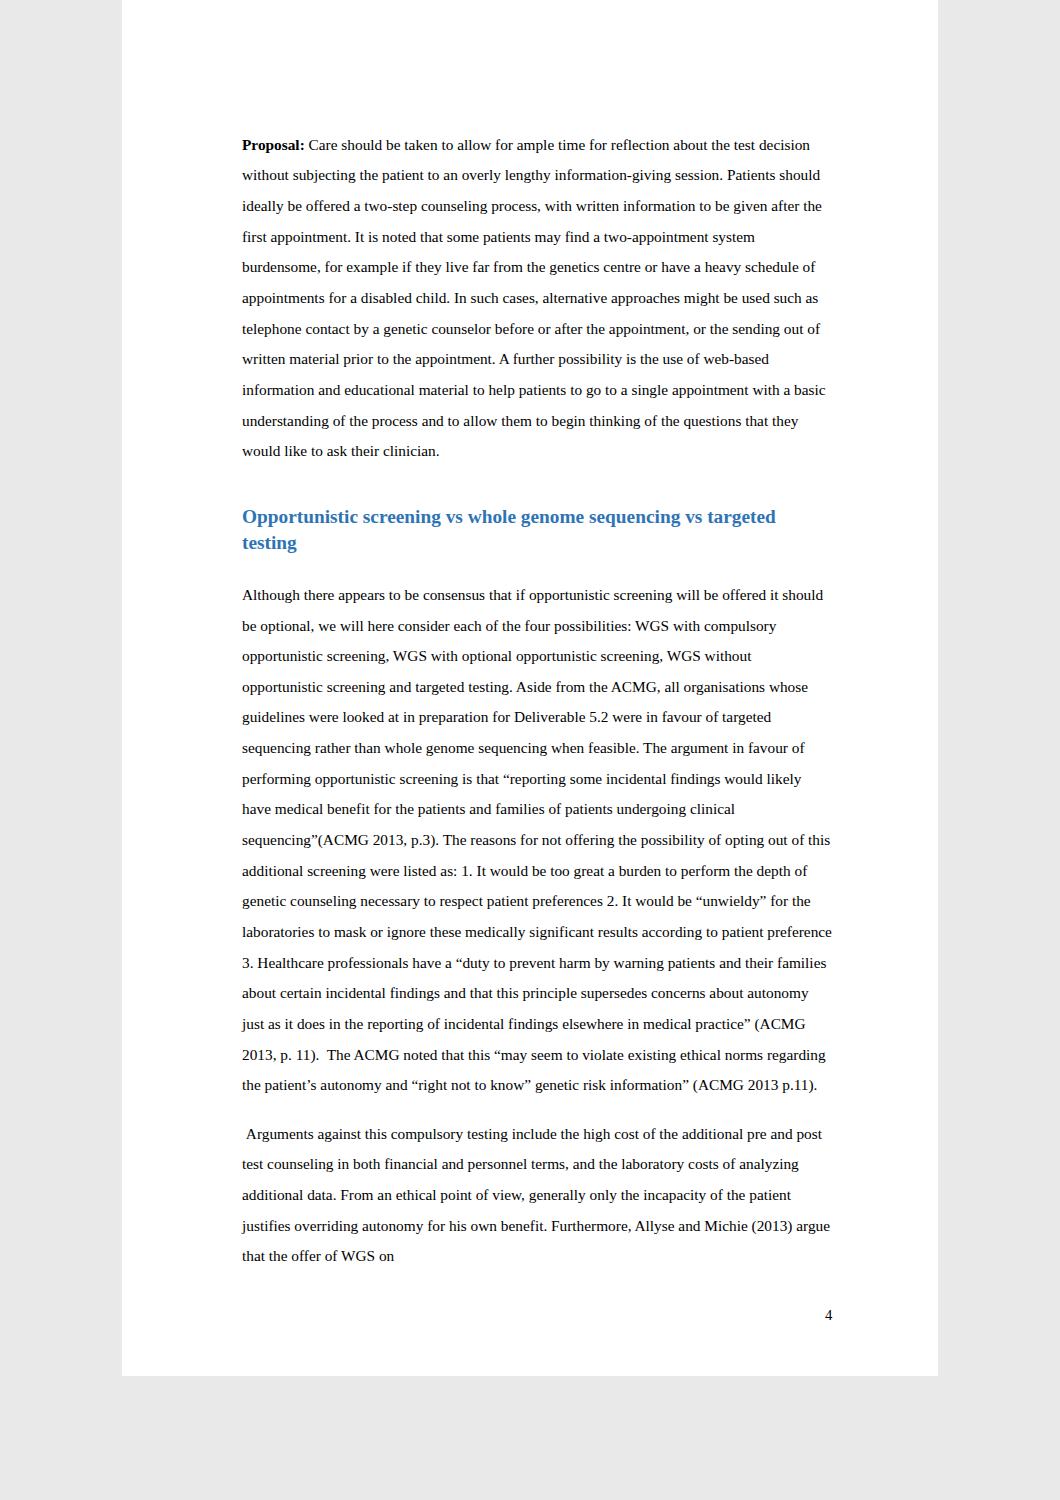Proposal: Care should be taken to allow for ample time for reflection about the test decision without subjecting the patient to an overly lengthy information-giving session. Patients should ideally be offered a two-step counseling process, with written information to be given after the first appointment. It is noted that some patients may find a two-appointment system burdensome, for example if they live far from the genetics centre or have a heavy schedule of appointments for a disabled child. In such cases, alternative approaches might be used such as telephone contact by a genetic counselor before or after the appointment, or the sending out of written material prior to the appointment. A further possibility is the use of web-based information and educational material to help patients to go to a single appointment with a basic understanding of the process and to allow them to begin thinking of the questions that they would like to ask their clinician.
Opportunistic screening vs whole genome sequencing vs targeted testing
Although there appears to be consensus that if opportunistic screening will be offered it should be optional, we will here consider each of the four possibilities: WGS with compulsory opportunistic screening, WGS with optional opportunistic screening, WGS without opportunistic screening and targeted testing. Aside from the ACMG, all organisations whose guidelines were looked at in preparation for Deliverable 5.2 were in favour of targeted sequencing rather than whole genome sequencing when feasible. The argument in favour of performing opportunistic screening is that “reporting some incidental findings would likely have medical benefit for the patients and families of patients undergoing clinical sequencing”(ACMG 2013, p.3). The reasons for not offering the possibility of opting out of this additional screening were listed as: 1. It would be too great a burden to perform the depth of genetic counseling necessary to respect patient preferences 2. It would be “unwieldy” for the laboratories to mask or ignore these medically significant results according to patient preference 3. Healthcare professionals have a “duty to prevent harm by warning patients and their families about certain incidental findings and that this principle supersedes concerns about autonomy just as it does in the reporting of incidental findings elsewhere in medical practice” (ACMG 2013, p. 11). The ACMG noted that this “may seem to violate existing ethical norms regarding the patient’s autonomy and “right not to know” genetic risk information” (ACMG 2013 p.11).
Arguments against this compulsory testing include the high cost of the additional pre and post test counseling in both financial and personnel terms, and the laboratory costs of analyzing additional data. From an ethical point of view, generally only the incapacity of the patient justifies overriding autonomy for his own benefit. Furthermore, Allyse and Michie (2013) argue that the offer of WGS on
4